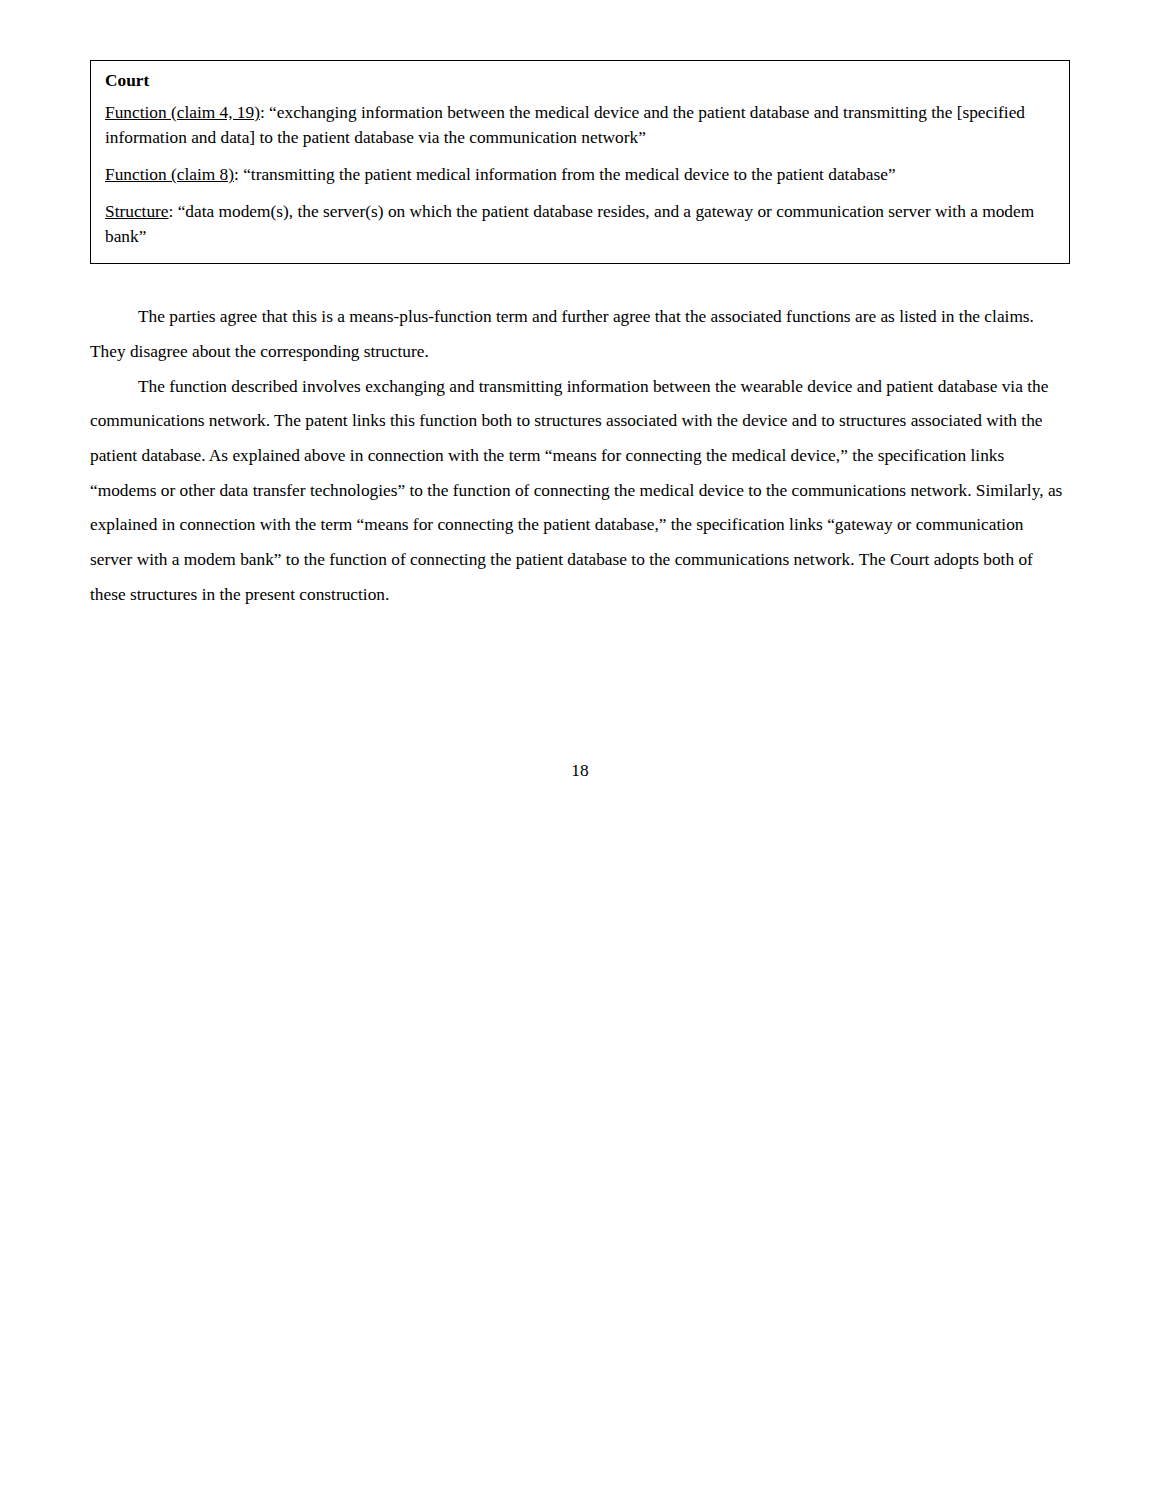Court
Function (claim 4, 19): “exchanging information between the medical device and the patient database and transmitting the [specified information and data] to the patient database via the communication network”
Function (claim 8): “transmitting the patient medical information from the medical device to the patient database”
Structure: “data modem(s), the server(s) on which the patient database resides, and a gateway or communication server with a modem bank”
The parties agree that this is a means-plus-function term and further agree that the associated functions are as listed in the claims. They disagree about the corresponding structure.
The function described involves exchanging and transmitting information between the wearable device and patient database via the communications network. The patent links this function both to structures associated with the device and to structures associated with the patient database. As explained above in connection with the term “means for connecting the medical device,” the specification links “modems or other data transfer technologies” to the function of connecting the medical device to the communications network. Similarly, as explained in connection with the term “means for connecting the patient database,” the specification links “gateway or communication server with a modem bank” to the function of connecting the patient database to the communications network. The Court adopts both of these structures in the present construction.
18